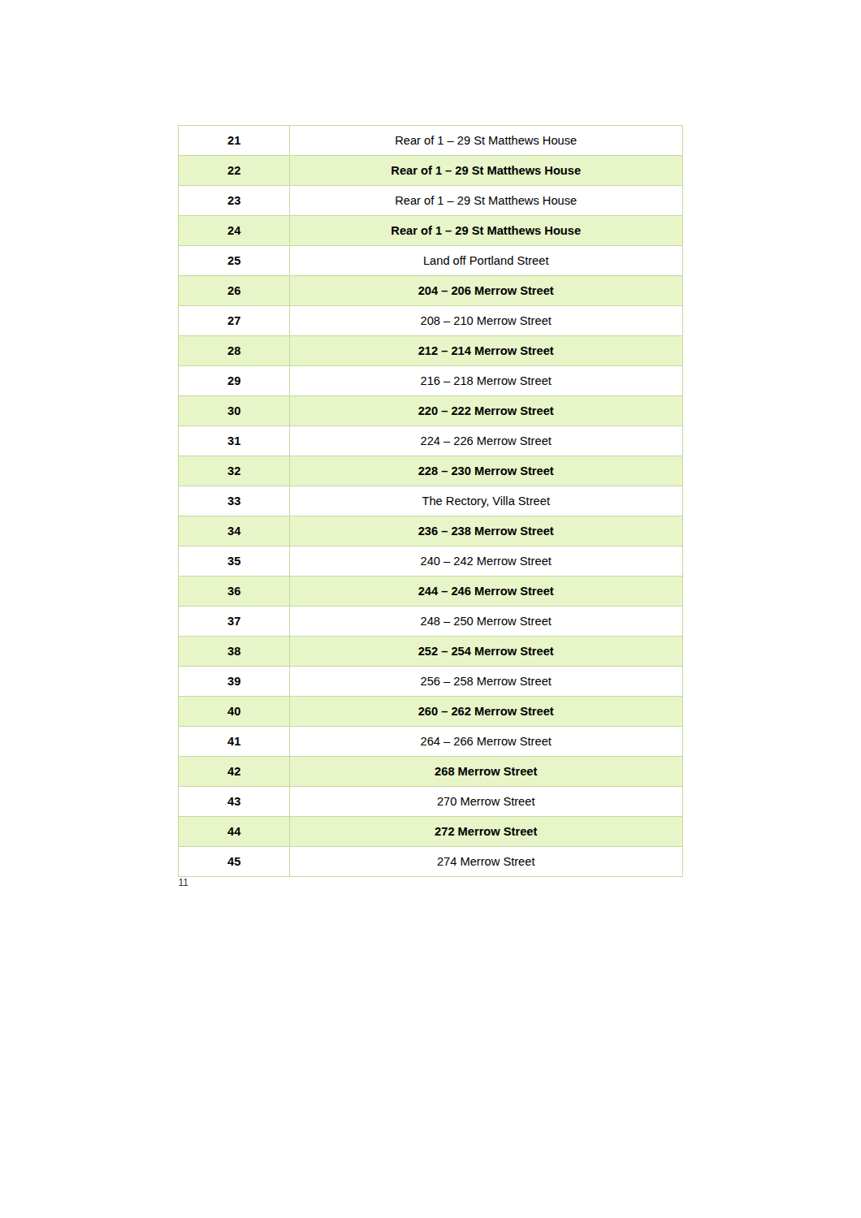| 21 | Rear of 1 – 29 St Matthews House |
| 22 | Rear of 1 – 29 St Matthews House |
| 23 | Rear of 1 – 29 St Matthews House |
| 24 | Rear of 1 – 29 St Matthews House |
| 25 | Land off Portland Street |
| 26 | 204 – 206 Merrow Street |
| 27 | 208 – 210 Merrow Street |
| 28 | 212 – 214 Merrow Street |
| 29 | 216 – 218 Merrow Street |
| 30 | 220 – 222 Merrow Street |
| 31 | 224 – 226 Merrow Street |
| 32 | 228 – 230 Merrow Street |
| 33 | The Rectory, Villa Street |
| 34 | 236 – 238 Merrow Street |
| 35 | 240 – 242 Merrow Street |
| 36 | 244 – 246 Merrow Street |
| 37 | 248 – 250 Merrow Street |
| 38 | 252 – 254 Merrow Street |
| 39 | 256 – 258 Merrow Street |
| 40 | 260 – 262 Merrow Street |
| 41 | 264 – 266 Merrow Street |
| 42 | 268 Merrow Street |
| 43 | 270 Merrow Street |
| 44 | 272 Merrow Street |
| 45 | 274 Merrow Street |
11